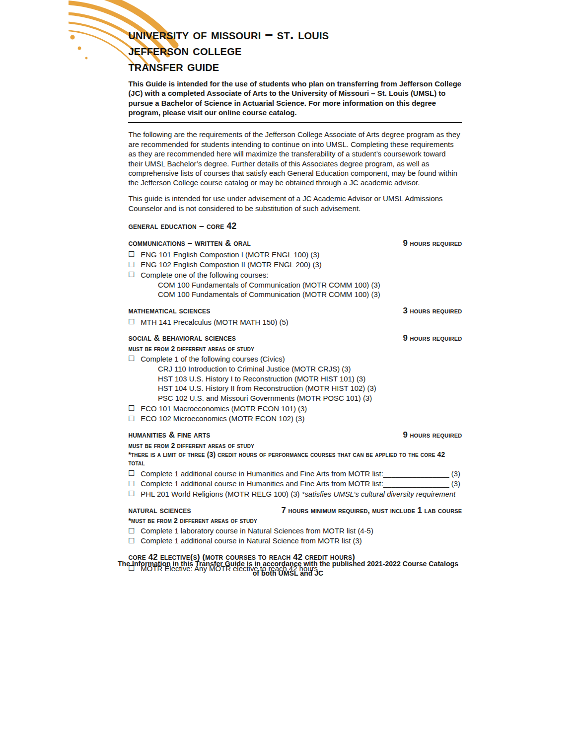University of Missouri – St. Louis Jefferson College Transfer Guide
This Guide is intended for the use of students who plan on transferring from Jefferson College (JC) with a completed Associate of Arts to the University of Missouri – St. Louis (UMSL) to pursue a Bachelor of Science in Actuarial Science. For more information on this degree program, please visit our online course catalog.
The following are the requirements of the Jefferson College Associate of Arts degree program as they are recommended for students intending to continue on into UMSL. Completing these requirements as they are recommended here will maximize the transferability of a student’s coursework toward their UMSL Bachelor’s degree. Further details of this Associates degree program, as well as comprehensive lists of courses that satisfy each General Education component, may be found within the Jefferson College course catalog or may be obtained through a JC academic advisor.
This guide is intended for use under advisement of a JC Academic Advisor or UMSL Admissions Counselor and is not considered to be substitution of such advisement.
General Education – Core 42
Communications – Written & Oral 9 hours required
ENG 101 English Compostion I (MOTR ENGL 100) (3)
ENG 102 English Compostion II (MOTR ENGL 200) (3)
Complete one of the following courses:
COM 100 Fundamentals of Communication (MOTR COMM 100) (3)
COM 100 Fundamentals of Communication (MOTR COMM 100) (3)
Mathematical Sciences 3 hours required
MTH 141 Precalculus (MOTR MATH 150) (5)
Social & Behavioral Sciences 9 hours required
Must be from 2 different areas of study
Complete 1 of the following courses (Civics)
CRJ 110 Introduction to Criminal Justice (MOTR CRJS) (3)
HST 103 U.S. History I to Reconstruction (MOTR HIST 101) (3)
HST 104 U.S. History II from Reconstruction (MOTR HIST 102) (3)
PSC 102 U.S. and Missouri Governments (MOTR POSC 101) (3)
ECO 101 Macroeconomics (MOTR ECON 101) (3)
ECO 102 Microeconomics (MOTR ECON 102) (3)
Humanities & Fine Arts 9 hours required
Must be from 2 different areas of study
*There is a limit of three (3) credit hours of Performance courses that can be applied to the Core 42 total
Complete 1 additional course in Humanities and Fine Arts from MOTR list:________________ (3)
Complete 1 additional course in Humanities and Fine Arts from MOTR list:________________ (3)
PHL 201 World Religions (MOTR RELG 100) (3) *satisfies UMSL’s cultural diversity requirement
Natural Sciences 7 hours minimum required, must include 1 lab course
*Must be from 2 different areas of study
Complete 1 laboratory course in Natural Sciences from MOTR list (4-5)
Complete 1 additional course in Natural Science from MOTR list (3)
Core 42 elective(s) (motr courses to reach 42 credit hours)
MOTR Elective: Any MOTR elective to reach 42 hours
The Information in this Transfer Guide is in accordance with the published 2021-2022 Course Catalogs of both UMSL and JC